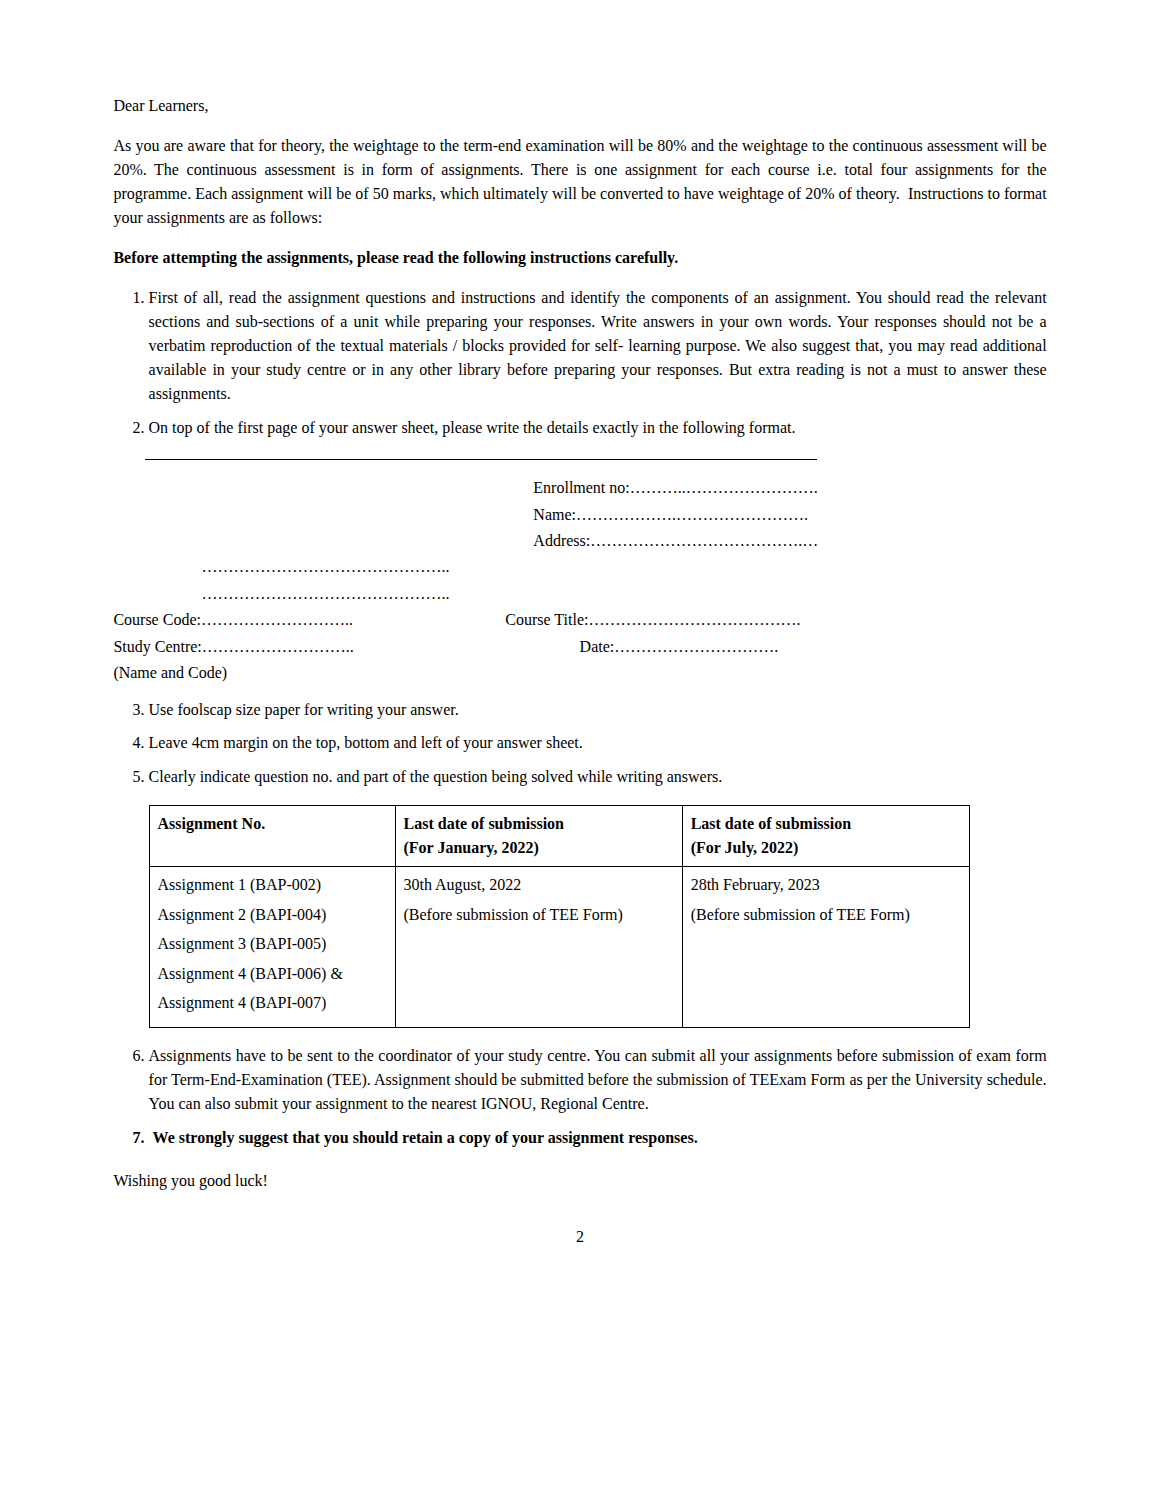Dear Learners,
As you are aware that for theory, the weightage to the term-end examination will be 80% and the weightage to the continuous assessment will be 20%. The continuous assessment is in form of assignments. There is one assignment for each course i.e. total four assignments for the programme. Each assignment will be of 50 marks, which ultimately will be converted to have weightage of 20% of theory. Instructions to format your assignments are as follows:
Before attempting the assignments, please read the following instructions carefully.
First of all, read the assignment questions and instructions and identify the components of an assignment. You should read the relevant sections and sub-sections of a unit while preparing your responses. Write answers in your own words. Your responses should not be a verbatim reproduction of the textual materials / blocks provided for self- learning purpose. We also suggest that, you may read additional available in your study centre or in any other library before preparing your responses. But extra reading is not a must to answer these assignments.
On top of the first page of your answer sheet, please write the details exactly in the following format.
Enrollment no:………..…………………….
Name:……………….…………………….
Address:………………………………….…
………………………………………..
………………………………………..
Course Code:………………………..
Course Title:………………………………….
Study Centre:………………………..
Date:………………………….
(Name and Code)
Use foolscap size paper for writing your answer.
Leave 4cm margin on the top, bottom and left of your answer sheet.
Clearly indicate question no. and part of the question being solved while writing answers.
| Assignment No. | Last date of submission (For January, 2022) | Last date of submission (For July, 2022) |
| --- | --- | --- |
| Assignment 1 (BAP-002) Assignment 2 (BAPI-004) Assignment 3 (BAPI-005) Assignment 4 (BAPI-006) & Assignment 4 (BAPI-007) | 30th August, 2022 (Before submission of TEE Form) | 28th February, 2023 (Before submission of TEE Form) |
Assignments have to be sent to the coordinator of your study centre. You can submit all your assignments before submission of exam form for Term-End-Examination (TEE). Assignment should be submitted before the submission of TEExam Form as per the University schedule. You can also submit your assignment to the nearest IGNOU, Regional Centre.
We strongly suggest that you should retain a copy of your assignment responses.
Wishing you good luck!
2